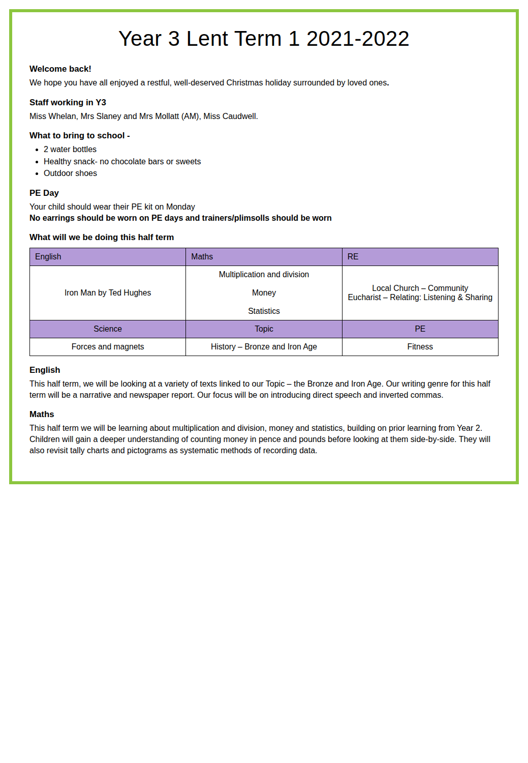Year 3 Lent Term 1 2021-2022
Welcome back!
We hope you have all enjoyed a restful, well-deserved Christmas holiday surrounded by loved ones.
Staff working in Y3
Miss Whelan, Mrs Slaney and Mrs Mollatt (AM), Miss Caudwell.
What to bring to school -
2 water bottles
Healthy snack- no chocolate bars or sweets
Outdoor shoes
PE Day
Your child should wear their PE kit on Monday
No earrings should be worn on PE days and trainers/plimsolls should be worn
What will we be doing this half term
| English | Maths | RE |
| --- | --- | --- |
| Iron Man by Ted Hughes | Multiplication and division Money Statistics | Local Church – Community Eucharist – Relating: Listening & Sharing |
| Science | Topic | PE |
| Forces and magnets | History – Bronze and Iron Age | Fitness |
English
This half term, we will be looking at a variety of texts linked to our Topic – the Bronze and Iron Age. Our writing genre for this half term will be a narrative and newspaper report. Our focus will be on introducing direct speech and inverted commas.
Maths
This half term we will be learning about multiplication and division, money and statistics, building on prior learning from Year 2. Children will gain a deeper understanding of counting money in pence and pounds before looking at them side-by-side. They will also revisit tally charts and pictograms as systematic methods of recording data.